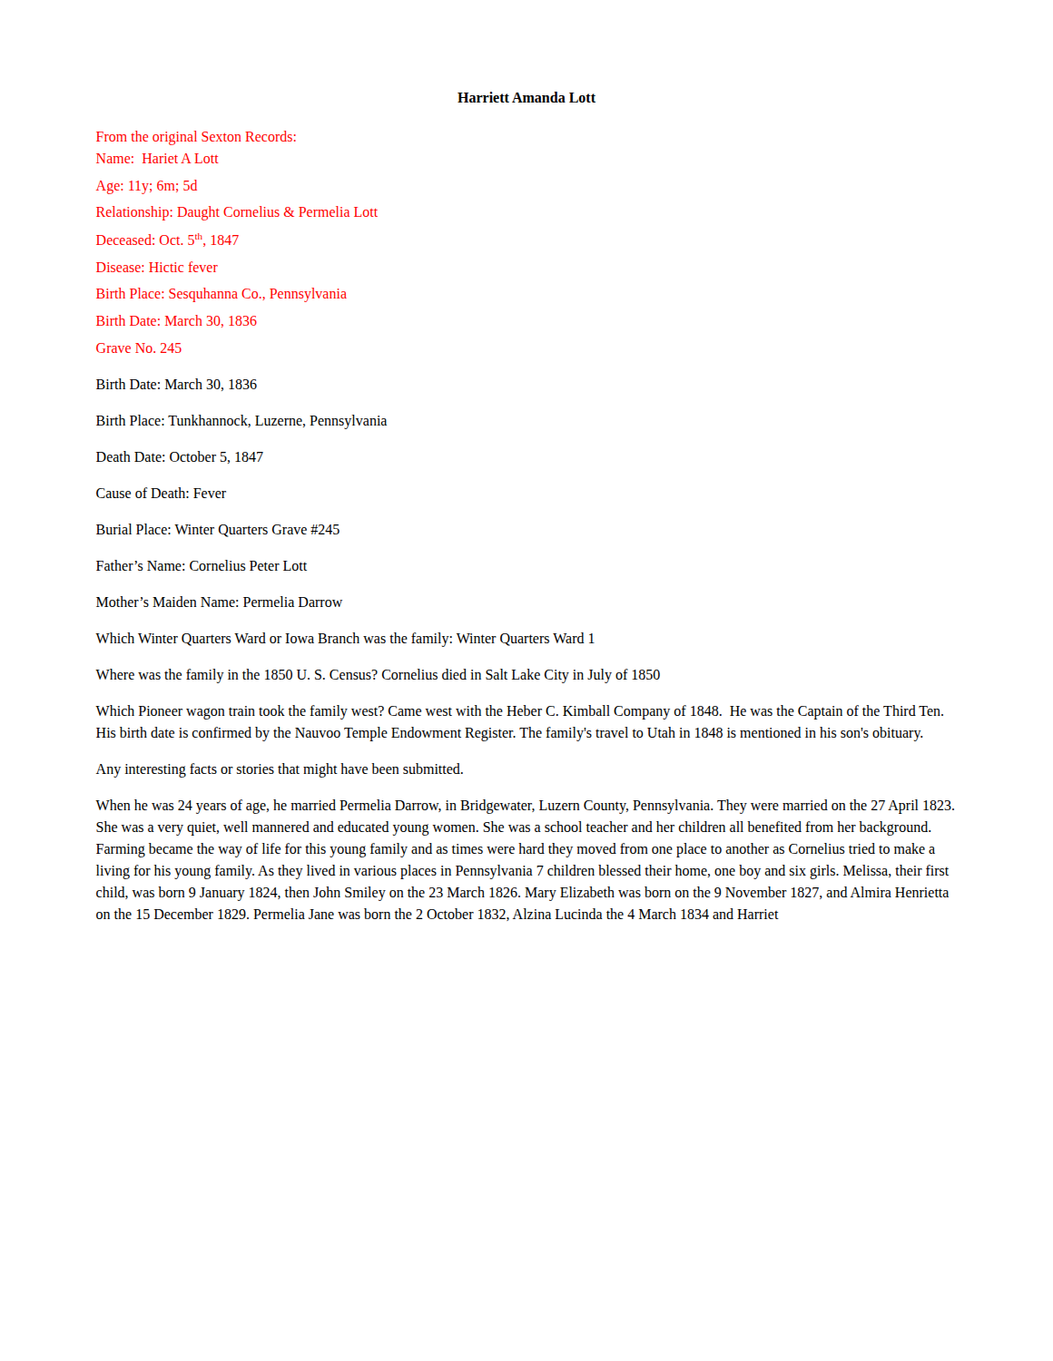Harriett Amanda Lott
From the original Sexton Records:
Name: Hariet A Lott
Age: 11y; 6m; 5d
Relationship: Daught Cornelius & Permelia Lott
Deceased: Oct. 5th, 1847
Disease: Hictic fever
Birth Place: Sesquhanna Co., Pennsylvania
Birth Date: March 30, 1836
Grave No. 245
Birth Date: March 30, 1836
Birth Place: Tunkhannock, Luzerne, Pennsylvania
Death Date: October 5, 1847
Cause of Death: Fever
Burial Place: Winter Quarters Grave #245
Father’s Name: Cornelius Peter Lott
Mother’s Maiden Name: Permelia Darrow
Which Winter Quarters Ward or Iowa Branch was the family: Winter Quarters Ward 1
Where was the family in the 1850 U. S. Census? Cornelius died in Salt Lake City in July of 1850
Which Pioneer wagon train took the family west? Came west with the Heber C. Kimball Company of 1848. He was the Captain of the Third Ten. His birth date is confirmed by the Nauvoo Temple Endowment Register. The family's travel to Utah in 1848 is mentioned in his son's obituary.
Any interesting facts or stories that might have been submitted.
When he was 24 years of age, he married Permelia Darrow, in Bridgewater, Luzern County, Pennsylvania. They were married on the 27 April 1823. She was a very quiet, well mannered and educated young women. She was a school teacher and her children all benefited from her background. Farming became the way of life for this young family and as times were hard they moved from one place to another as Cornelius tried to make a living for his young family. As they lived in various places in Pennsylvania 7 children blessed their home, one boy and six girls. Melissa, their first child, was born 9 January 1824, then John Smiley on the 23 March 1826. Mary Elizabeth was born on the 9 November 1827, and Almira Henrietta on the 15 December 1829. Permelia Jane was born the 2 October 1832, Alzina Lucinda the 4 March 1834 and Harriet